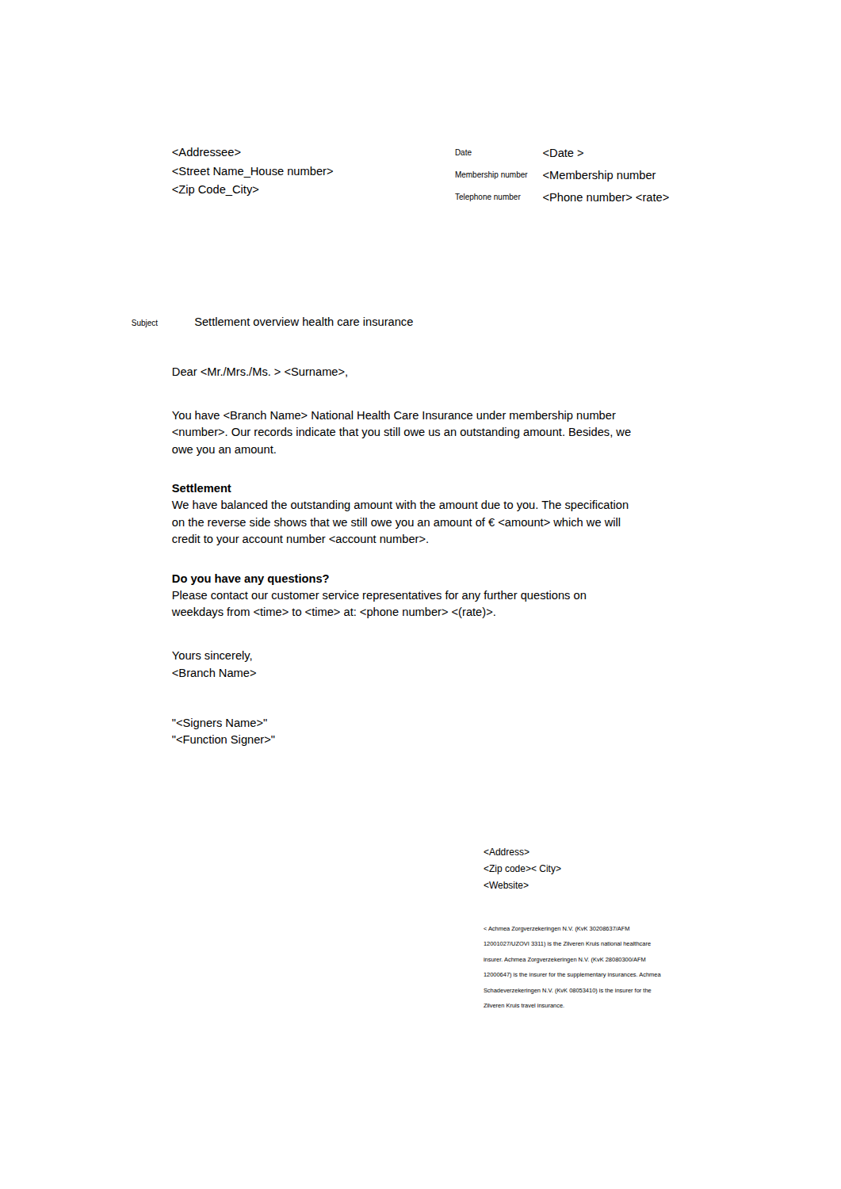<Addressee>
<Street Name_House number>
<Zip Code_City>
| Date | <Date > |
| Membership number | <Membership number |
| Telephone number | <Phone number> <rate> |
Subject
Settlement overview health care insurance
Dear <Mr./Mrs./Ms. > <Surname>,
You have <Branch Name> National Health Care Insurance under membership number <number>. Our records indicate that you still owe us an outstanding amount. Besides, we owe you an amount.
Settlement
We have balanced the outstanding amount with the amount due to you. The specification on the reverse side shows that we still owe you an amount of € <amount> which we will credit to your account number <account number>.
Do you have any questions?
Please contact our customer service representatives for any further questions on weekdays from <time> to <time> at: <phone number> <(rate)>.
Yours sincerely,
<Branch Name>
"<Signers Name>"
"<Function Signer>"
<Address>
<Zip code>< City>
<Website>
< Achmea Zorgverzekeringen N.V. (KvK 30208637/AFM 12001027/UZOVI 3311) is the Zilveren Kruis national healthcare insurer. Achmea Zorgverzekeringen N.V. (KvK 28080300/AFM 12000647) is the insurer for the supplementary insurances. Achmea Schadeverzekeringen N.V. (KvK 08053410) is the insurer for the Zilveren Kruis travel insurance.